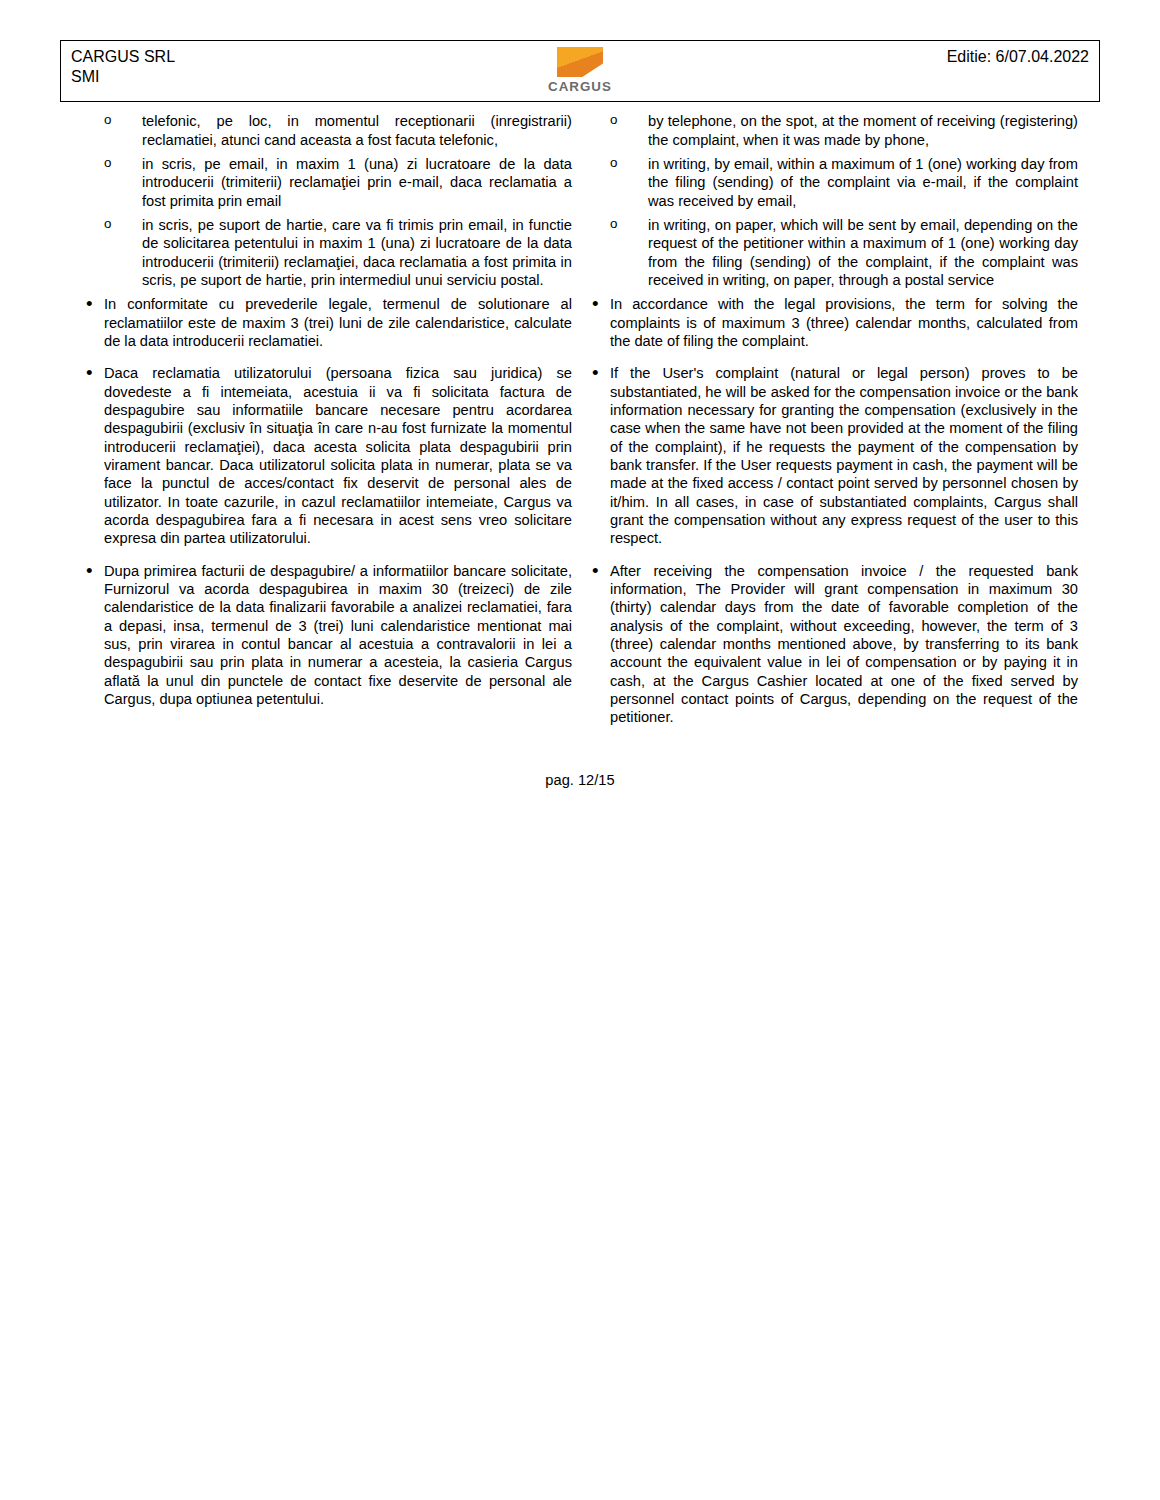| CARGUS SRL SMI | CARGUS | Editie: 6/07.04.2022 |
| telefonic, pe loc, in momentul receptionarii (inregistrarii) reclamatiei, atunci cand aceasta a fost facuta telefonic, in scris, pe email, in maxim 1 (una) zi lucratoare de la data introducerii (trimiterii) reclamaţiei prin e-mail, daca reclamatia a fost primita prin email in scris, pe suport de hartie, care va fi trimis prin email, in functie de solicitarea petentului in maxim 1 (una) zi lucratoare de la data introducerii (trimiterii) reclamaţiei, daca reclamatia a fost primita in scris, pe suport de hartie, prin intermediul unui serviciu postal. In conformitate cu prevederile legale, termenul de solutionare al reclamatiilor este de maxim 3 (trei) luni de zile calendaristice, calculate de la data introducerii reclamatiei. Daca reclamatia utilizatorului (persoana fizica sau juridica) se dovedeste a fi intemeiata, acestuia ii va fi solicitata factura de despagubire sau informatiile bancare necesare pentru acordarea despagubirii (exclusiv în situaţia în care n-au fost furnizate la momentul introducerii reclamaţiei), daca acesta solicita plata despagubirii prin virament bancar. Daca utilizatorul solicita plata in numerar, plata se va face la punctul de acces/contact fix deservit de personal ales de utilizator. In toate cazurile, in cazul reclamatiilor intemeiate, Cargus va acorda despagubirea fara a fi necesara in acest sens vreo solicitare expresa din partea utilizatorului. Dupa primirea facturii de despagubire/ a informatiilor bancare solicitate, Furnizorul va acorda despagubirea in maxim 30 (treizeci) de zile calendaristice de la data finalizarii favorabile a analizei reclamatiei, fara a depasi, insa, termenul de 3 (trei) luni calendaristice mentionat mai sus, prin virarea in contul bancar al acestuia a contravalorii in lei a despagubirii sau prin plata in numerar a acesteia, la casieria Cargus aflată la unul din punctele de contact fixe deservite de personal ale Cargus, dupa optiunea petentului. | by telephone, on the spot, at the moment of receiving (registering) the complaint, when it was made by phone, in writing, by email, within a maximum of 1 (one) working day from the filing (sending) of the complaint via e-mail, if the complaint was received by email, in writing, on paper, which will be sent by email, depending on the request of the petitioner within a maximum of 1 (one) working day from the filing (sending) of the complaint, if the complaint was received in writing, on paper, through a postal service In accordance with the legal provisions, the term for solving the complaints is of maximum 3 (three) calendar months, calculated from the date of filing the complaint. If the User's complaint (natural or legal person) proves to be substantiated, he will be asked for the compensation invoice or the bank information necessary for granting the compensation (exclusively in the case when the same have not been provided at the moment of the filing of the complaint), if he requests the payment of the compensation by bank transfer. If the User requests payment in cash, the payment will be made at the fixed access / contact point served by personnel chosen by it/him. In all cases, in case of substantiated complaints, Cargus shall grant the compensation without any express request of the user to this respect. After receiving the compensation invoice / the requested bank information, The Provider will grant compensation in maximum 30 (thirty) calendar days from the date of favorable completion of the analysis of the complaint, without exceeding, however, the term of 3 (three) calendar months mentioned above, by transferring to its bank account the equivalent value in lei of compensation or by paying it in cash, at the Cargus Cashier located at one of the fixed served by personnel contact points of Cargus, depending on the request of the petitioner. |
pag. 12/15